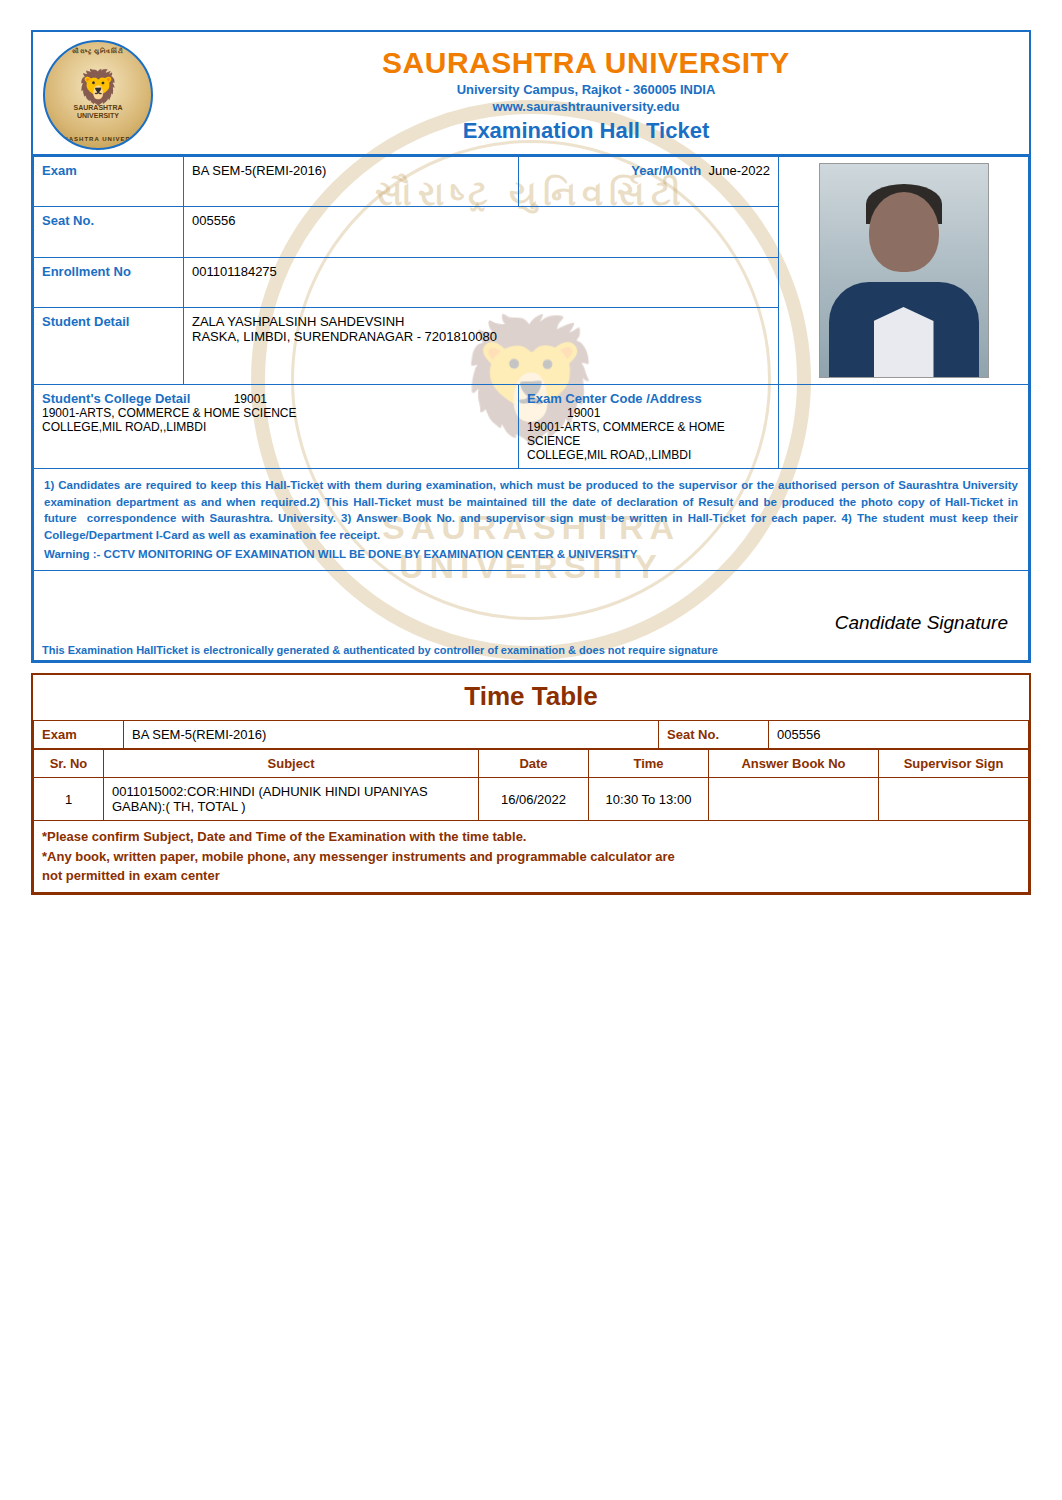સૌરાષ્ટ્ર યુનિવર્સિટી
🦁
SAURASHTRA UNIVERSITY
સૌરાષ્ટ્ર યુનિવર્સિટી
🦁 SAURASHTRA
UNIVERSITY
SAURASHTRA UNIVERSITY
SAURASHTRA UNIVERSITY
University Campus, Rajkot - 360005 INDIA
www.saurashtrauniversity.edu
Examination Hall Ticket
| Exam | BA SEM-5(REMI-2016) | Year/Month June-2022 | |
| Seat No. | 005556 |
| Enrollment No | 001101184275 |
| Student Detail | ZALA YASHPALSINH SAHDEVSINH RASKA, LIMBDI, SURENDRANAGAR - 7201810080 |
| Student's College Detail 19001 19001-ARTS, COMMERCE & HOME SCIENCE COLLEGE,MIL ROAD,,LIMBDI | Exam Center Code /Address 19001 19001-ARTS, COMMERCE & HOME SCIENCE COLLEGE,MIL ROAD,,LIMBDI | |
1) Candidates are required to keep this Hall-Ticket with them during examination, which must be produced to the supervisor or the authorised person of Saurashtra University examination department as and when required.2) This Hall-Ticket must be maintained till the date of declaration of Result and be produced the photo copy of Hall-Ticket in future correspondence with Saurashtra. University. 3) Answer Book No. and supervisor sign must be written in Hall-Ticket for each paper. 4) The student must keep their College/Department I-Card as well as examination fee receipt. Warning :- CCTV MONITORING OF EXAMINATION WILL BE DONE BY EXAMINATION CENTER & UNIVERSITY
Candidate Signature
This Examination HallTicket is electronically generated & authenticated by controller of examination & does not require signature
Time Table
| Exam | BA SEM-5(REMI-2016) | Seat No. | 005556 |
| Sr. No | Subject | Date | Time | Answer Book No | Supervisor Sign |
| --- | --- | --- | --- | --- | --- |
| 1 | 0011015002:COR:HINDI (ADHUNIK HINDI UPANIYAS GABAN):( TH, TOTAL ) | 16/06/2022 | 10:30 To 13:00 | | |
*Please confirm Subject, Date and Time of the Examination with the time table.
*Any book, written paper, mobile phone, any messenger instruments and programmable calculator are
not permitted in exam center